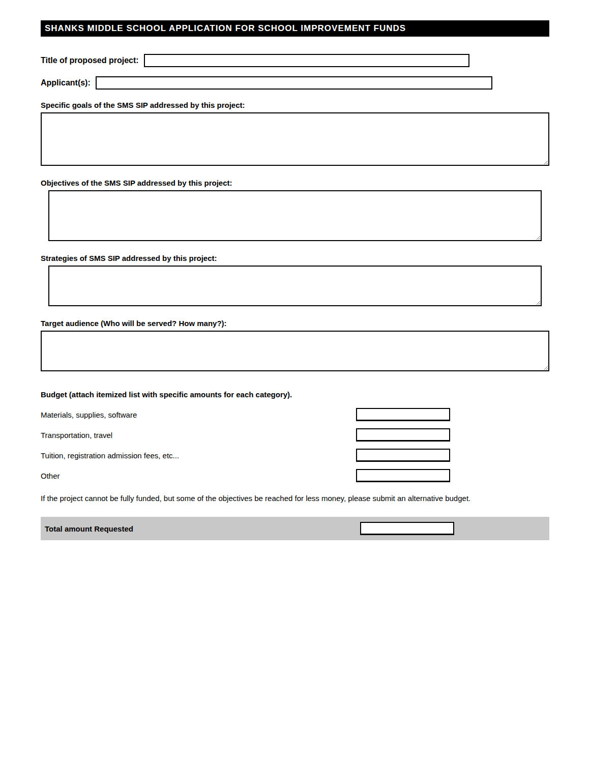SHANKS MIDDLE SCHOOL APPLICATION FOR SCHOOL IMPROVEMENT FUNDS
Title of proposed project:
Applicant(s):
Specific goals of the SMS SIP addressed by this project:
Objectives of the SMS SIP addressed by this project:
Strategies of SMS SIP addressed by this project:
Target audience (Who will be served? How many?):
Budget (attach itemized list with specific amounts for each category).
Materials, supplies, software
Transportation, travel
Tuition, registration admission fees, etc...
Other
If the project cannot be fully funded, but some of the objectives be reached for less money, please submit an alternative budget.
Total amount Requested